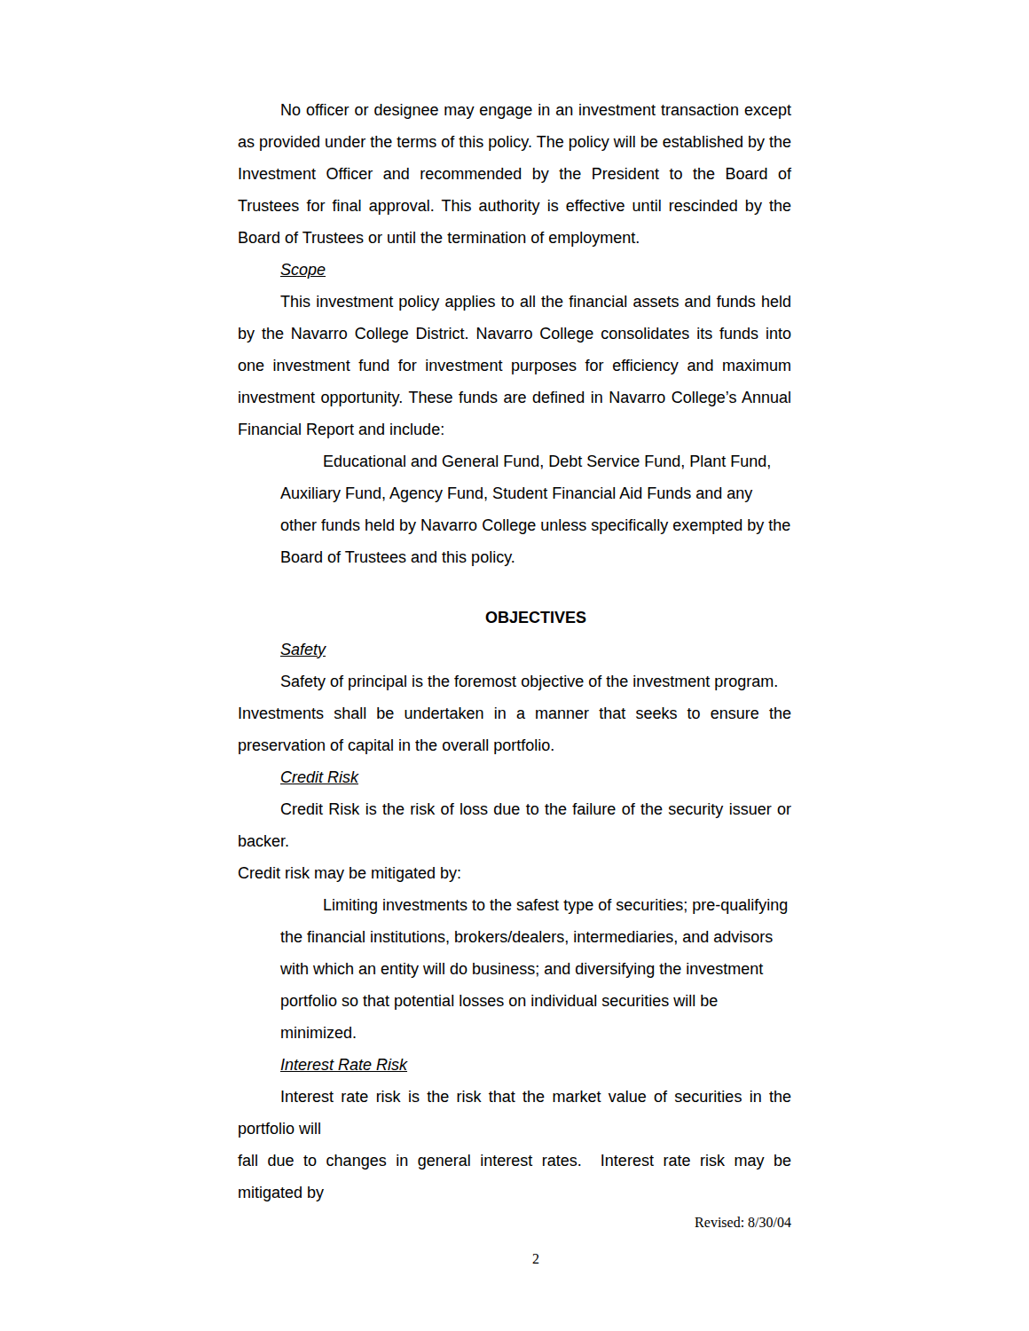No officer or designee may engage in an investment transaction except as provided under the terms of this policy. The policy will be established by the Investment Officer and recommended by the President to the Board of Trustees for final approval. This authority is effective until rescinded by the Board of Trustees or until the termination of employment.
Scope
This investment policy applies to all the financial assets and funds held by the Navarro College District. Navarro College consolidates its funds into one investment fund for investment purposes for efficiency and maximum investment opportunity. These funds are defined in Navarro College’s Annual Financial Report and include:
Educational and General Fund, Debt Service Fund, Plant Fund, Auxiliary Fund, Agency Fund, Student Financial Aid Funds and any other funds held by Navarro College unless specifically exempted by the Board of Trustees and this policy.
OBJECTIVES
Safety
Safety of principal is the foremost objective of the investment program.
Investments shall be undertaken in a manner that seeks to ensure the preservation of capital in the overall portfolio.
Credit Risk
Credit Risk is the risk of loss due to the failure of the security issuer or backer.
Credit risk may be mitigated by:
Limiting investments to the safest type of securities; pre-qualifying the financial institutions, brokers/dealers, intermediaries, and advisors with which an entity will do business; and diversifying the investment portfolio so that potential losses on individual securities will be minimized.
Interest Rate Risk
Interest rate risk is the risk that the market value of securities in the portfolio will
fall due to changes in general interest rates. Interest rate risk may be mitigated by
Revised: 8/30/04
2